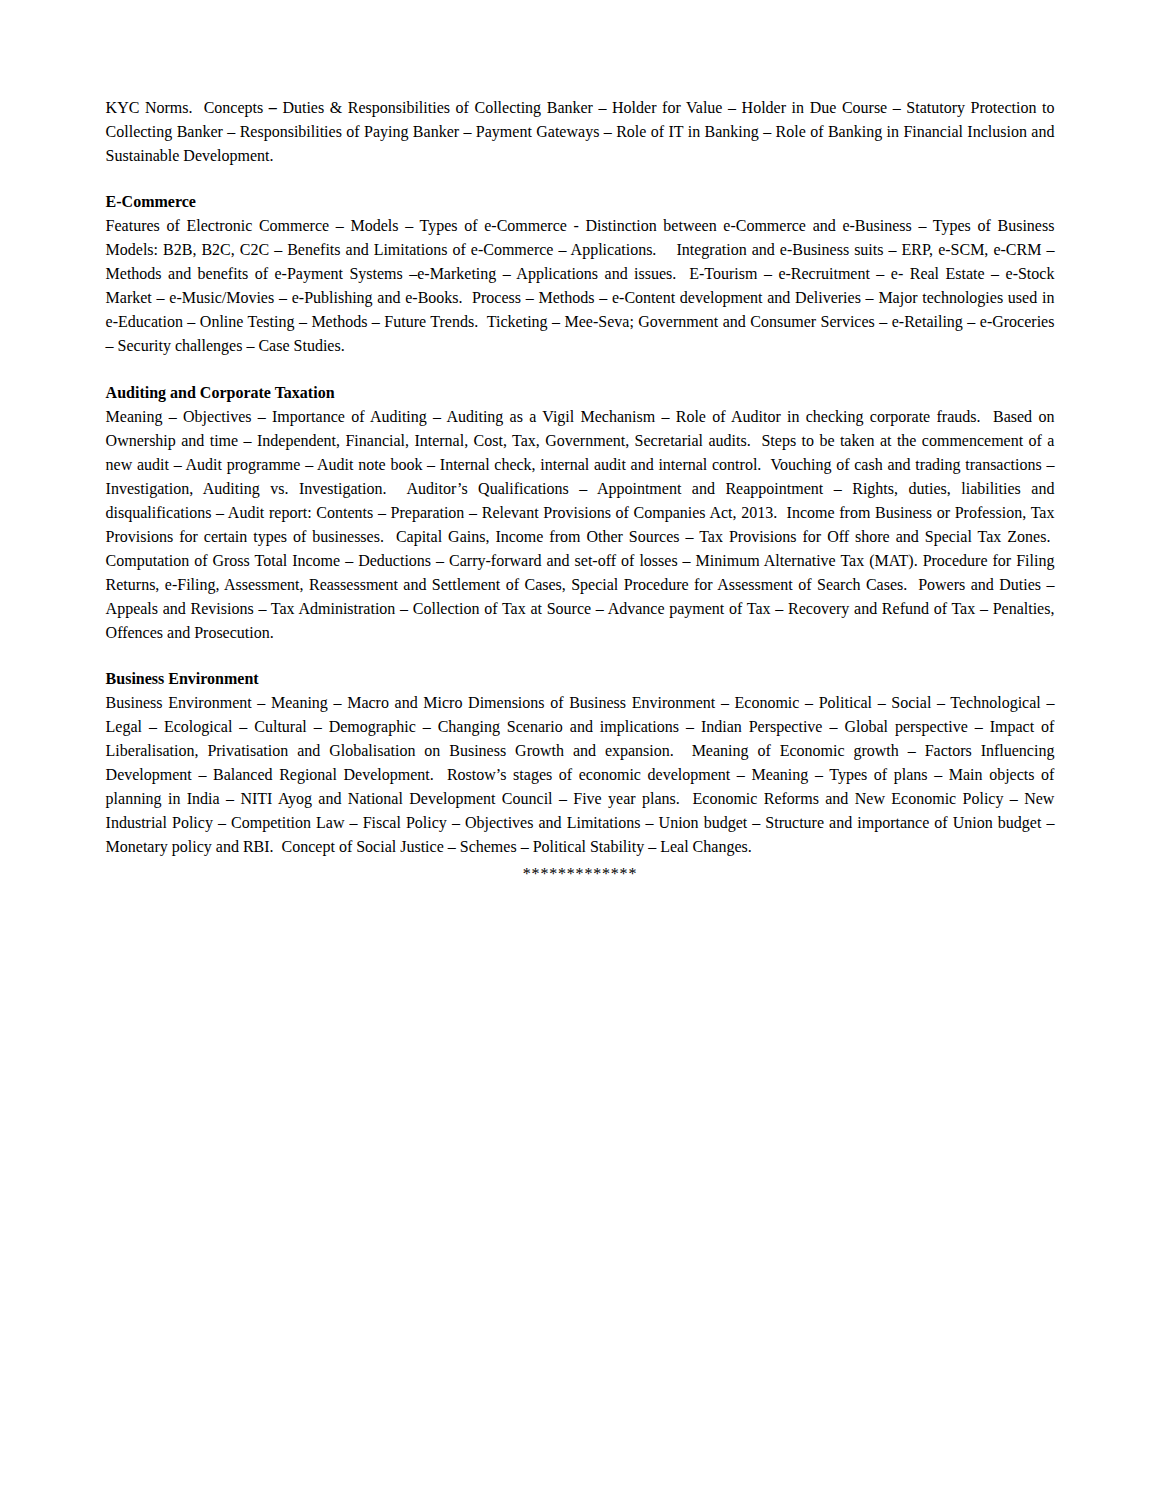KYC Norms. Concepts – Duties & Responsibilities of Collecting Banker – Holder for Value – Holder in Due Course – Statutory Protection to Collecting Banker – Responsibilities of Paying Banker – Payment Gateways – Role of IT in Banking – Role of Banking in Financial Inclusion and Sustainable Development.
E-Commerce
Features of Electronic Commerce – Models – Types of e-Commerce - Distinction between e-Commerce and e-Business – Types of Business Models: B2B, B2C, C2C – Benefits and Limitations of e-Commerce – Applications. Integration and e-Business suits – ERP, e-SCM, e-CRM – Methods and benefits of e-Payment Systems –e-Marketing – Applications and issues. E-Tourism – e-Recruitment – e- Real Estate – e-Stock Market – e-Music/Movies – e-Publishing and e-Books. Process – Methods – e-Content development and Deliveries – Major technologies used in e-Education – Online Testing – Methods – Future Trends. Ticketing – Mee-Seva; Government and Consumer Services – e-Retailing – e-Groceries – Security challenges – Case Studies.
Auditing and Corporate Taxation
Meaning – Objectives – Importance of Auditing – Auditing as a Vigil Mechanism – Role of Auditor in checking corporate frauds. Based on Ownership and time – Independent, Financial, Internal, Cost, Tax, Government, Secretarial audits. Steps to be taken at the commencement of a new audit – Audit programme – Audit note book – Internal check, internal audit and internal control. Vouching of cash and trading transactions – Investigation, Auditing vs. Investigation. Auditor’s Qualifications – Appointment and Reappointment – Rights, duties, liabilities and disqualifications – Audit report: Contents – Preparation – Relevant Provisions of Companies Act, 2013. Income from Business or Profession, Tax Provisions for certain types of businesses. Capital Gains, Income from Other Sources – Tax Provisions for Off shore and Special Tax Zones. Computation of Gross Total Income – Deductions – Carry-forward and set-off of losses – Minimum Alternative Tax (MAT). Procedure for Filing Returns, e-Filing, Assessment, Reassessment and Settlement of Cases, Special Procedure for Assessment of Search Cases. Powers and Duties – Appeals and Revisions – Tax Administration – Collection of Tax at Source – Advance payment of Tax – Recovery and Refund of Tax – Penalties, Offences and Prosecution.
Business Environment
Business Environment – Meaning – Macro and Micro Dimensions of Business Environment – Economic – Political – Social – Technological – Legal – Ecological – Cultural – Demographic – Changing Scenario and implications – Indian Perspective – Global perspective – Impact of Liberalisation, Privatisation and Globalisation on Business Growth and expansion. Meaning of Economic growth – Factors Influencing Development – Balanced Regional Development. Rostow’s stages of economic development – Meaning – Types of plans – Main objects of planning in India – NITI Ayog and National Development Council – Five year plans. Economic Reforms and New Economic Policy – New Industrial Policy – Competition Law – Fiscal Policy – Objectives and Limitations – Union budget – Structure and importance of Union budget – Monetary policy and RBI. Concept of Social Justice – Schemes – Political Stability – Leal Changes.
*************